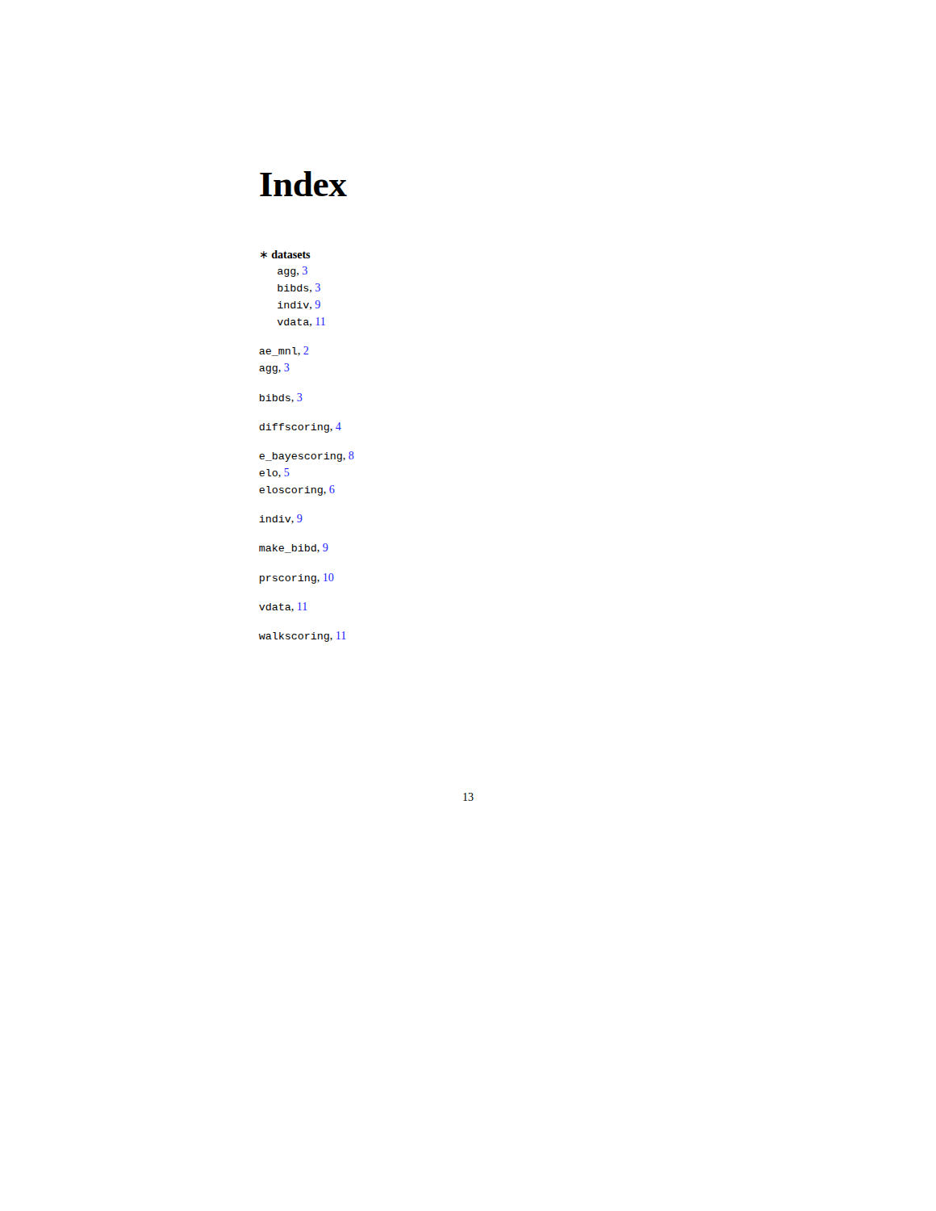Index
∗ datasets
agg, 3
bibds, 3
indiv, 9
vdata, 11
ae_mnl, 2
agg, 3
bibds, 3
diffscoring, 4
e_bayescoring, 8
elo, 5
eloscoring, 6
indiv, 9
make_bibd, 9
prscoring, 10
vdata, 11
walkscoring, 11
13